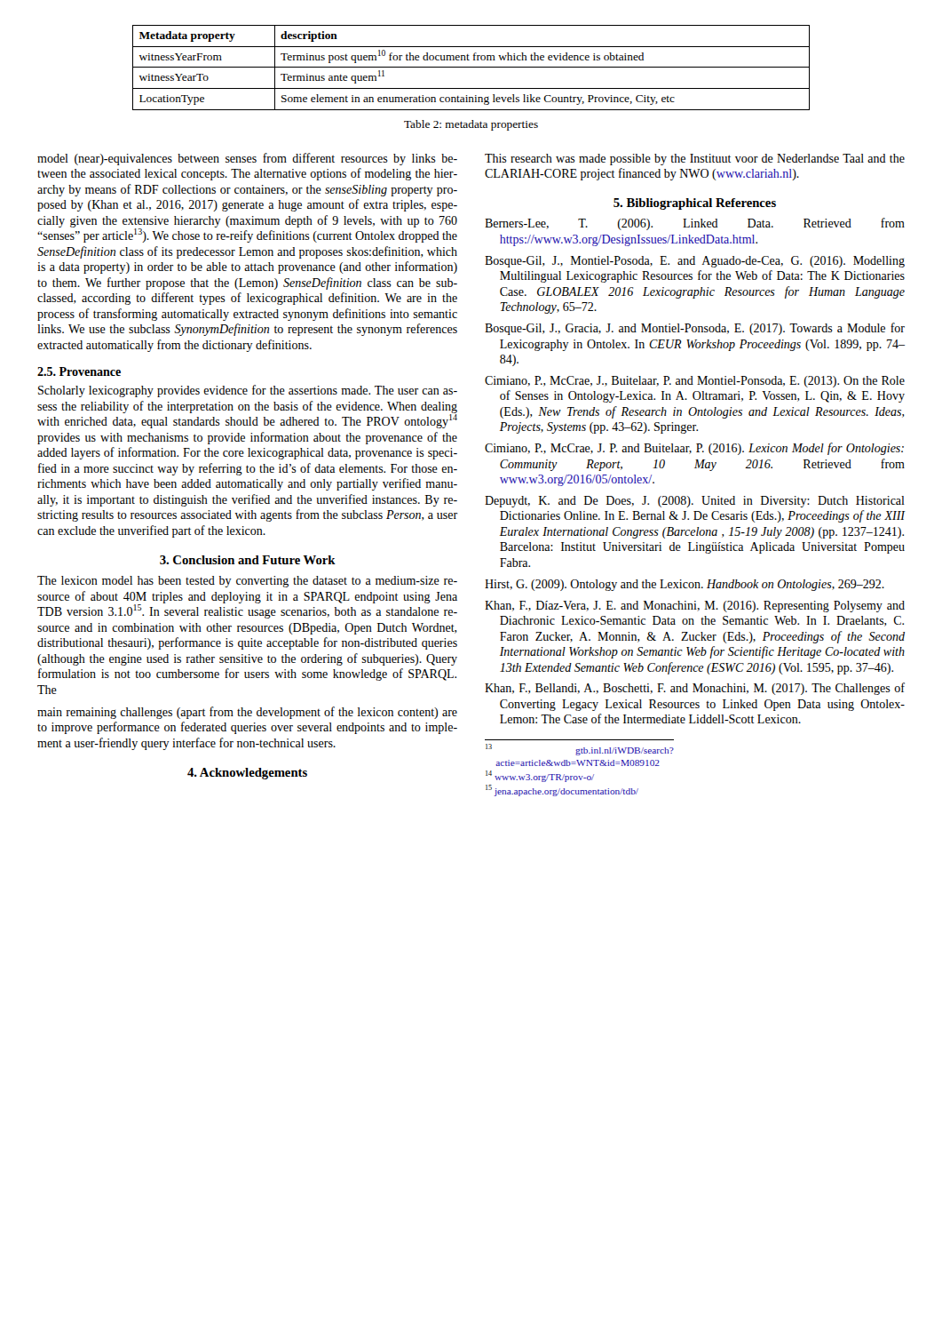| Metadata property | description |
| --- | --- |
| witnessYearFrom | Terminus post quem 10 for the document from which the evidence is obtained |
| witnessYearTo | Terminus ante quem 11 |
| LocationType | Some element in an enumeration containing levels like Country, Province, City, etc |
Table 2: metadata properties
model (near)-equivalences between senses from different resources by links between the associated lexical concepts. The alternative options of modeling the hierarchy by means of RDF collections or containers, or the senseSibling property proposed by (Khan et al., 2016, 2017) generate a huge amount of extra triples, especially given the extensive hierarchy (maximum depth of 9 levels, with up to 760 “senses” per article13). We chose to re-reify definitions (current Ontolex dropped the SenseDefinition class of its predecessor Lemon and proposes skos:definition, which is a data property) in order to be able to attach provenance (and other information) to them. We further propose that the (Lemon) SenseDefinition class can be subclassed, according to different types of lexicographical definition. We are in the process of transforming automatically extracted synonym definitions into semantic links. We use the subclass SynonymDefinition to represent the synonym references extracted automatically from the dictionary definitions.
2.5. Provenance
Scholarly lexicography provides evidence for the assertions made. The user can assess the reliability of the interpretation on the basis of the evidence. When dealing with enriched data, equal standards should be adhered to. The PROV ontology14 provides us with mechanisms to provide information about the provenance of the added layers of information. For the core lexicographical data, provenance is specified in a more succinct way by referring to the id’s of data elements. For those enrichments which have been added automatically and only partially verified manually, it is important to distinguish the verified and the unverified instances. By restricting results to resources associated with agents from the subclass Person, a user can exclude the unverified part of the lexicon.
3. Conclusion and Future Work
The lexicon model has been tested by converting the dataset to a medium-size resource of about 40M triples and deploying it in a SPARQL endpoint using Jena TDB version 3.1.015. In several realistic usage scenarios, both as a standalone resource and in combination with other resources (DBpedia, Open Dutch Wordnet, distributional thesauri), performance is quite acceptable for non-distributed queries (although the engine used is rather sensitive to the ordering of subqueries). Query formulation is not too cumbersome for users with some knowledge of SPARQL. The
main remaining challenges (apart from the development of the lexicon content) are to improve performance on federated queries over several endpoints and to implement a user-friendly query interface for non-technical users.
4. Acknowledgements
This research was made possible by the Instituut voor de Nederlandse Taal and the CLARIAH-CORE project financed by NWO (www.clariah.nl).
5. Bibliographical References
Berners-Lee, T. (2006). Linked Data. Retrieved from https://www.w3.org/DesignIssues/LinkedData.html.
Bosque-Gil, J., Montiel-Posoda, E. and Aguado-de-Cea, G. (2016). Modelling Multilingual Lexicographic Resources for the Web of Data: The K Dictionaries Case. GLOBALEX 2016 Lexicographic Resources for Human Language Technology, 65–72.
Bosque-Gil, J., Gracia, J. and Montiel-Ponsoda, E. (2017). Towards a Module for Lexicography in Ontolex. In CEUR Workshop Proceedings (Vol. 1899, pp. 74–84).
Cimiano, P., McCrae, J., Buitelaar, P. and Montiel-Ponsoda, E. (2013). On the Role of Senses in Ontology-Lexica. In A. Oltramari, P. Vossen, L. Qin, & E. Hovy (Eds.), New Trends of Research in Ontologies and Lexical Resources. Ideas, Projects, Systems (pp. 43–62). Springer.
Cimiano, P., McCrae, J. P. and Buitelaar, P. (2016). Lexicon Model for Ontologies: Community Report, 10 May 2016. Retrieved from www.w3.org/2016/05/ontolex/.
Depuydt, K. and De Does, J. (2008). United in Diversity: Dutch Historical Dictionaries Online. In E. Bernal & J. De Cesaris (Eds.), Proceedings of the XIII Euralex International Congress (Barcelona , 15-19 July 2008) (pp. 1237–1241). Barcelona: Institut Universitari de Lingüística Aplicada Universitat Pompeu Fabra.
Hirst, G. (2009). Ontology and the Lexicon. Handbook on Ontologies, 269–292.
Khan, F., Díaz-Vera, J. E. and Monachini, M. (2016). Representing Polysemy and Diachronic Lexico-Semantic Data on the Semantic Web. In I. Draelants, C. Faron Zucker, A. Monnin, & A. Zucker (Eds.), Proceedings of the Second International Workshop on Semantic Web for Scientific Heritage Co-located with 13th Extended Semantic Web Conference (ESWC 2016) (Vol. 1595, pp. 37–46).
Khan, F., Bellandi, A., Boschetti, F. and Monachini, M. (2017). The Challenges of Converting Legacy Lexical Resources to Linked Open Data using Ontolex-Lemon: The Case of the Intermediate Liddell-Scott Lexicon.
13 gtb.inl.nl/iWDB/search?actie=article&wdb=WNT&id=M089102
14 www.w3.org/TR/prov-o/
15 jena.apache.org/documentation/tdb/